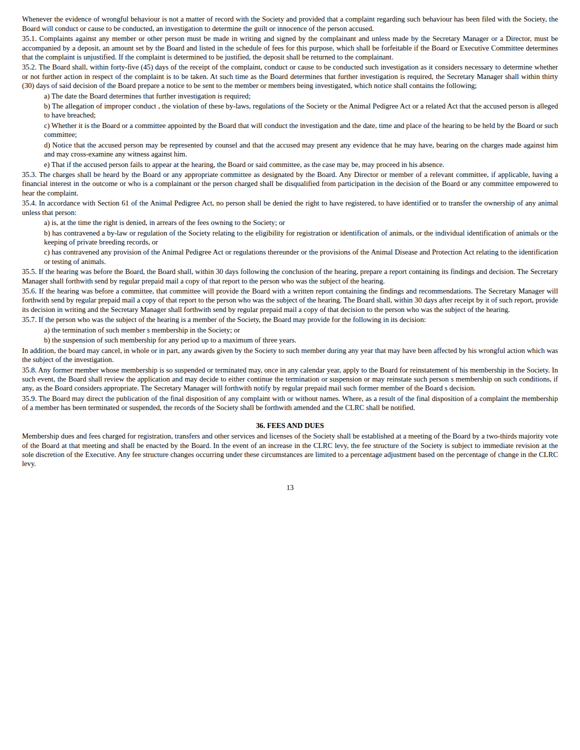Whenever the evidence of wrongful behaviour is not a matter of record with the Society and provided that a complaint regarding such behaviour has been filed with the Society, the Board will conduct or cause to be conducted, an investigation to determine the guilt or innocence of the person accused.
35.1. Complaints against any member or other person must be made in writing and signed by the complainant and unless made by the Secretary Manager or a Director, must be accompanied by a deposit, an amount set by the Board and listed in the schedule of fees for this purpose, which shall be forfeitable if the Board or Executive Committee determines that the complaint is unjustified. If the complaint is determined to be justified, the deposit shall be returned to the complainant.
35.2. The Board shall, within forty-five (45) days of the receipt of the complaint, conduct or cause to be conducted such investigation as it considers necessary to determine whether or not further action in respect of the complaint is to be taken. At such time as the Board determines that further investigation is required, the Secretary Manager shall within thirty (30) days of said decision of the Board prepare a notice to be sent to the member or members being investigated, which notice shall contains the following;
a) The date the Board determines that further investigation is required;
b) The allegation of improper conduct , the violation of these by-laws, regulations of the Society or the Animal Pedigree Act or a related Act that the accused person is alleged to have breached;
c) Whether it is the Board or a committee appointed by the Board that will conduct the investigation and the date, time and place of the hearing to be held by the Board or such committee;
d) Notice that the accused person may be represented by counsel and that the accused may present any evidence that he may have, bearing on the charges made against him and may cross-examine any witness against him.
e) That if the accused person fails to appear at the hearing, the Board or said committee, as the case may be, may proceed in his absence.
35.3. The charges shall be heard by the Board or any appropriate committee as designated by the Board. Any Director or member of a relevant committee, if applicable, having a financial interest in the outcome or who is a complainant or the person charged shall be disqualified from participation in the decision of the Board or any committee empowered to hear the complaint.
35.4. In accordance with Section 61 of the Animal Pedigree Act, no person shall be denied the right to have registered, to have identified or to transfer the ownership of any animal unless that person:
a) is, at the time the right is denied, in arrears of the fees owning to the Society; or
b) has contravened a by-law or regulation of the Society relating to the eligibility for registration or identification of animals, or the individual identification of animals or the keeping of private breeding records, or
c) has contravened any provision of the Animal Pedigree Act or regulations thereunder or the provisions of the Animal Disease and Protection Act relating to the identification or testing of animals.
35.5. If the hearing was before the Board, the Board shall, within 30 days following the conclusion of the hearing, prepare a report containing its findings and decision. The Secretary Manager shall forthwith send by regular prepaid mail a copy of that report to the person who was the subject of the hearing.
35.6. If the hearing was before a committee, that committee will provide the Board with a written report containing the findings and recommendations. The Secretary Manager will forthwith send by regular prepaid mail a copy of that report to the person who was the subject of the hearing. The Board shall, within 30 days after receipt by it of such report, provide its decision in writing and the Secretary Manager shall forthwith send by regular prepaid mail a copy of that decision to the person who was the subject of the hearing.
35.7. If the person who was the subject of the hearing is a member of the Society, the Board may provide for the following in its decision:
a) the termination of such member s membership in the Society; or
b) the suspension of such membership for any period up to a maximum of three years.
In addition, the board may cancel, in whole or in part, any awards given by the Society to such member during any year that may have been affected by his wrongful action which was the subject of the investigation.
35.8. Any former member whose membership is so suspended or terminated may, once in any calendar year, apply to the Board for reinstatement of his membership in the Society. In such event, the Board shall review the application and may decide to either continue the termination or suspension or may reinstate such person s membership on such conditions, if any, as the Board considers appropriate. The Secretary Manager will forthwith notify by regular prepaid mail such former member of the Board s decision.
35.9. The Board may direct the publication of the final disposition of any complaint with or without names. Where, as a result of the final disposition of a complaint the membership of a member has been terminated or suspended, the records of the Society shall be forthwith amended and the CLRC shall be notified.
36. FEES AND DUES
Membership dues and fees charged for registration, transfers and other services and licenses of the Society shall be established at a meeting of the Board by a two-thirds majority vote of the Board at that meeting and shall be enacted by the Board. In the event of an increase in the CLRC levy, the fee structure of the Society is subject to immediate revision at the sole discretion of the Executive. Any fee structure changes occurring under these circumstances are limited to a percentage adjustment based on the percentage of change in the CLRC levy.
13